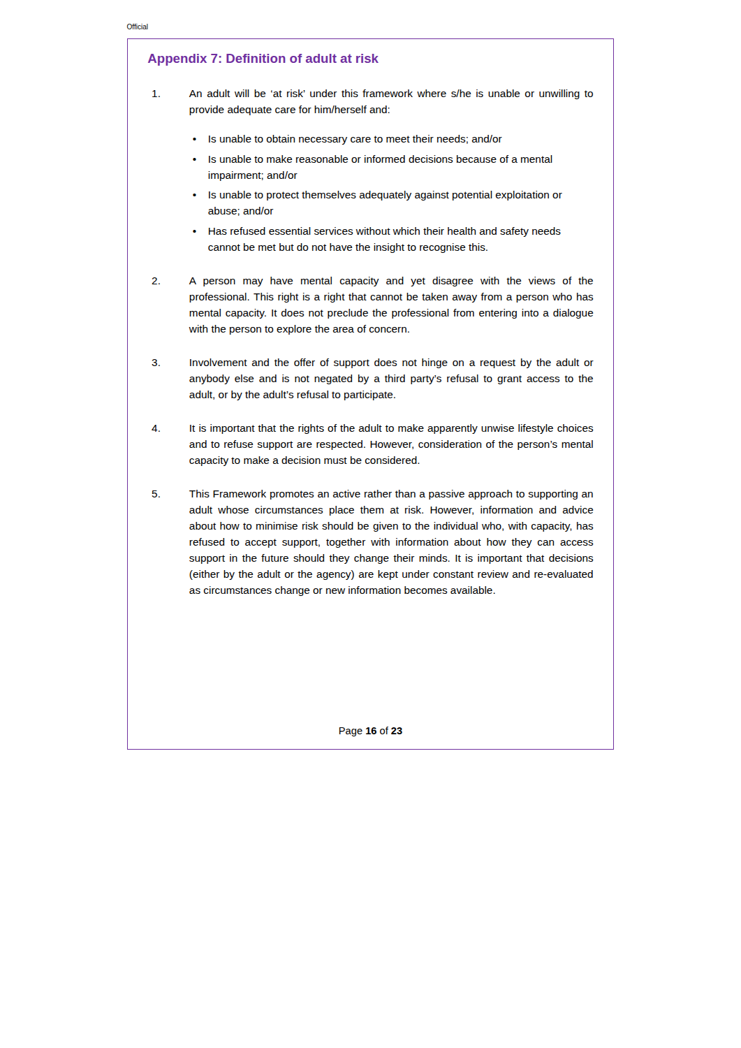Official
Appendix 7: Definition of adult at risk
An adult will be ‘at risk’ under this framework where s/he is unable or unwilling to provide adequate care for him/herself and:
Is unable to obtain necessary care to meet their needs; and/or
Is unable to make reasonable or informed decisions because of a mental impairment; and/or
Is unable to protect themselves adequately against potential exploitation or abuse; and/or
Has refused essential services without which their health and safety needs cannot be met but do not have the insight to recognise this.
A person may have mental capacity and yet disagree with the views of the professional. This right is a right that cannot be taken away from a person who has mental capacity. It does not preclude the professional from entering into a dialogue with the person to explore the area of concern.
Involvement and the offer of support does not hinge on a request by the adult or anybody else and is not negated by a third party’s refusal to grant access to the adult, or by the adult’s refusal to participate.
It is important that the rights of the adult to make apparently unwise lifestyle choices and to refuse support are respected. However, consideration of the person’s mental capacity to make a decision must be considered.
This Framework promotes an active rather than a passive approach to supporting an adult whose circumstances place them at risk. However, information and advice about how to minimise risk should be given to the individual who, with capacity, has refused to accept support, together with information about how they can access support in the future should they change their minds. It is important that decisions (either by the adult or the agency) are kept under constant review and re-evaluated as circumstances change or new information becomes available.
Page 16 of 23